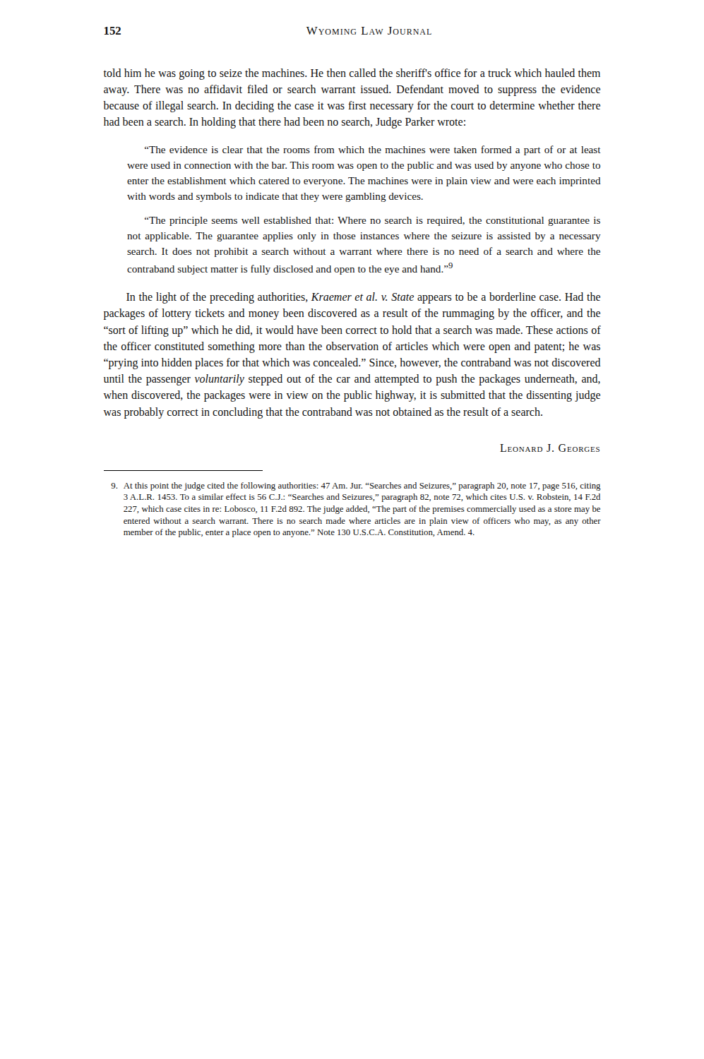152 Wyoming Law Journal
told him he was going to seize the machines. He then called the sheriff's office for a truck which hauled them away. There was no affidavit filed or search warrant issued. Defendant moved to suppress the evidence because of illegal search. In deciding the case it was first necessary for the court to determine whether there had been a search. In holding that there had been no search, Judge Parker wrote:
“The evidence is clear that the rooms from which the machines were taken formed a part of or at least were used in connection with the bar. This room was open to the public and was used by anyone who chose to enter the establishment which catered to everyone. The machines were in plain view and were each imprinted with words and symbols to indicate that they were gambling devices.
“The principle seems well established that: Where no search is required, the constitutional guarantee is not applicable. The guarantee applies only in those instances where the seizure is assisted by a necessary search. It does not prohibit a search without a warrant where there is no need of a search and where the contraband subject matter is fully disclosed and open to the eye and hand.”9
In the light of the preceding authorities, Kraemer et al. v. State appears to be a borderline case. Had the packages of lottery tickets and money been discovered as a result of the rummaging by the officer, and the “sort of lifting up” which he did, it would have been correct to hold that a search was made. These actions of the officer constituted something more than the observation of articles which were open and patent; he was “prying into hidden places for that which was concealed.” Since, however, the contraband was not discovered until the passenger voluntarily stepped out of the car and attempted to push the packages underneath, and, when discovered, the packages were in view on the public highway, it is submitted that the dissenting judge was probably correct in concluding that the contraband was not obtained as the result of a search.
Leonard J. Georges
9. At this point the judge cited the following authorities: 47 Am. Jur. “Searches and Seizures,” paragraph 20, note 17, page 516, citing 3 A.L.R. 1453. To a similar effect is 56 C.J.: “Searches and Seizures,” paragraph 82, note 72, which cites U.S. v. Robstein, 14 F.2d 227, which case cites in re: Lobosco, 11 F.2d 892. The judge added, “The part of the premises commercially used as a store may be entered without a search warrant. There is no search made where articles are in plain view of officers who may, as any other member of the public, enter a place open to anyone.” Note 130 U.S.C.A. Constitution, Amend. 4.